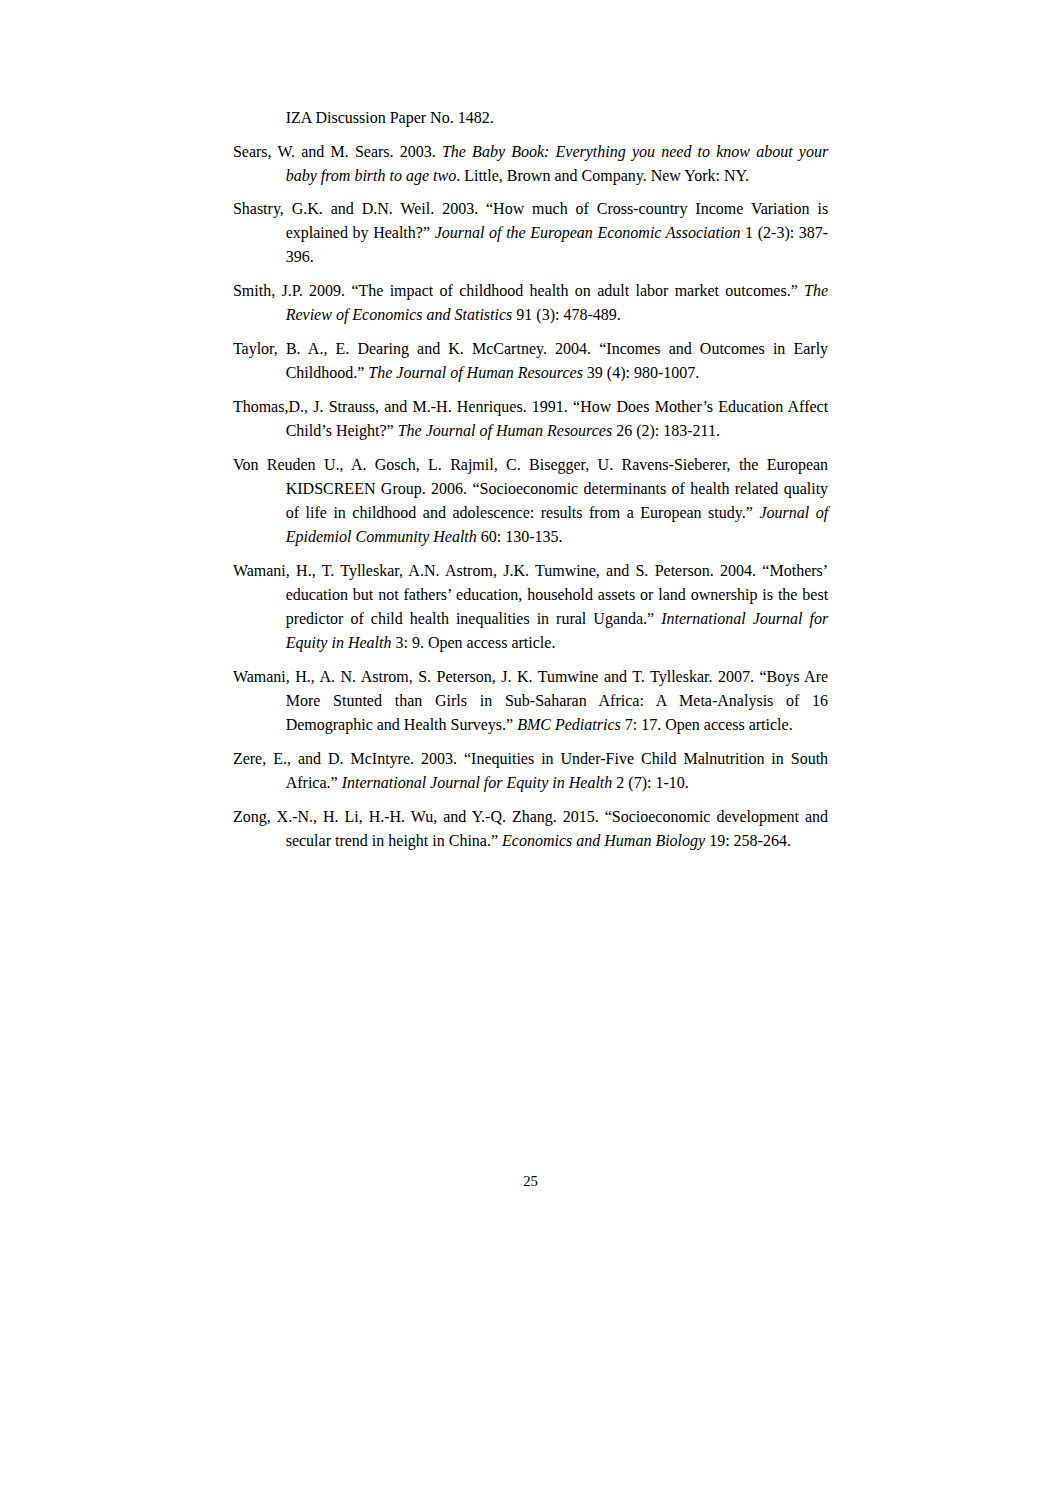IZA Discussion Paper No. 1482.
Sears, W. and M. Sears. 2003. The Baby Book: Everything you need to know about your baby from birth to age two. Little, Brown and Company. New York: NY.
Shastry, G.K. and D.N. Weil. 2003. “How much of Cross-country Income Variation is explained by Health?” Journal of the European Economic Association 1 (2-3): 387-396.
Smith, J.P. 2009. “The impact of childhood health on adult labor market outcomes.” The Review of Economics and Statistics 91 (3): 478-489.
Taylor, B. A., E. Dearing and K. McCartney. 2004. “Incomes and Outcomes in Early Childhood.” The Journal of Human Resources 39 (4): 980-1007.
Thomas,D., J. Strauss, and M.-H. Henriques. 1991. “How Does Mother’s Education Affect Child’s Height?” The Journal of Human Resources 26 (2): 183-211.
Von Reuden U., A. Gosch, L. Rajmil, C. Bisegger, U. Ravens-Sieberer, the European KIDSCREEN Group. 2006. “Socioeconomic determinants of health related quality of life in childhood and adolescence: results from a European study.” Journal of Epidemiol Community Health 60: 130-135.
Wamani, H., T. Tylleskar, A.N. Astrom, J.K. Tumwine, and S. Peterson. 2004. “Mothers’ education but not fathers’ education, household assets or land ownership is the best predictor of child health inequalities in rural Uganda.” International Journal for Equity in Health 3: 9. Open access article.
Wamani, H., A. N. Astrom, S. Peterson, J. K. Tumwine and T. Tylleskar. 2007. “Boys Are More Stunted than Girls in Sub-Saharan Africa: A Meta-Analysis of 16 Demographic and Health Surveys.” BMC Pediatrics 7: 17. Open access article.
Zere, E., and D. McIntyre. 2003. “Inequities in Under-Five Child Malnutrition in South Africa.” International Journal for Equity in Health 2 (7): 1-10.
Zong, X.-N., H. Li, H.-H. Wu, and Y.-Q. Zhang. 2015. “Socioeconomic development and secular trend in height in China.” Economics and Human Biology 19: 258-264.
25